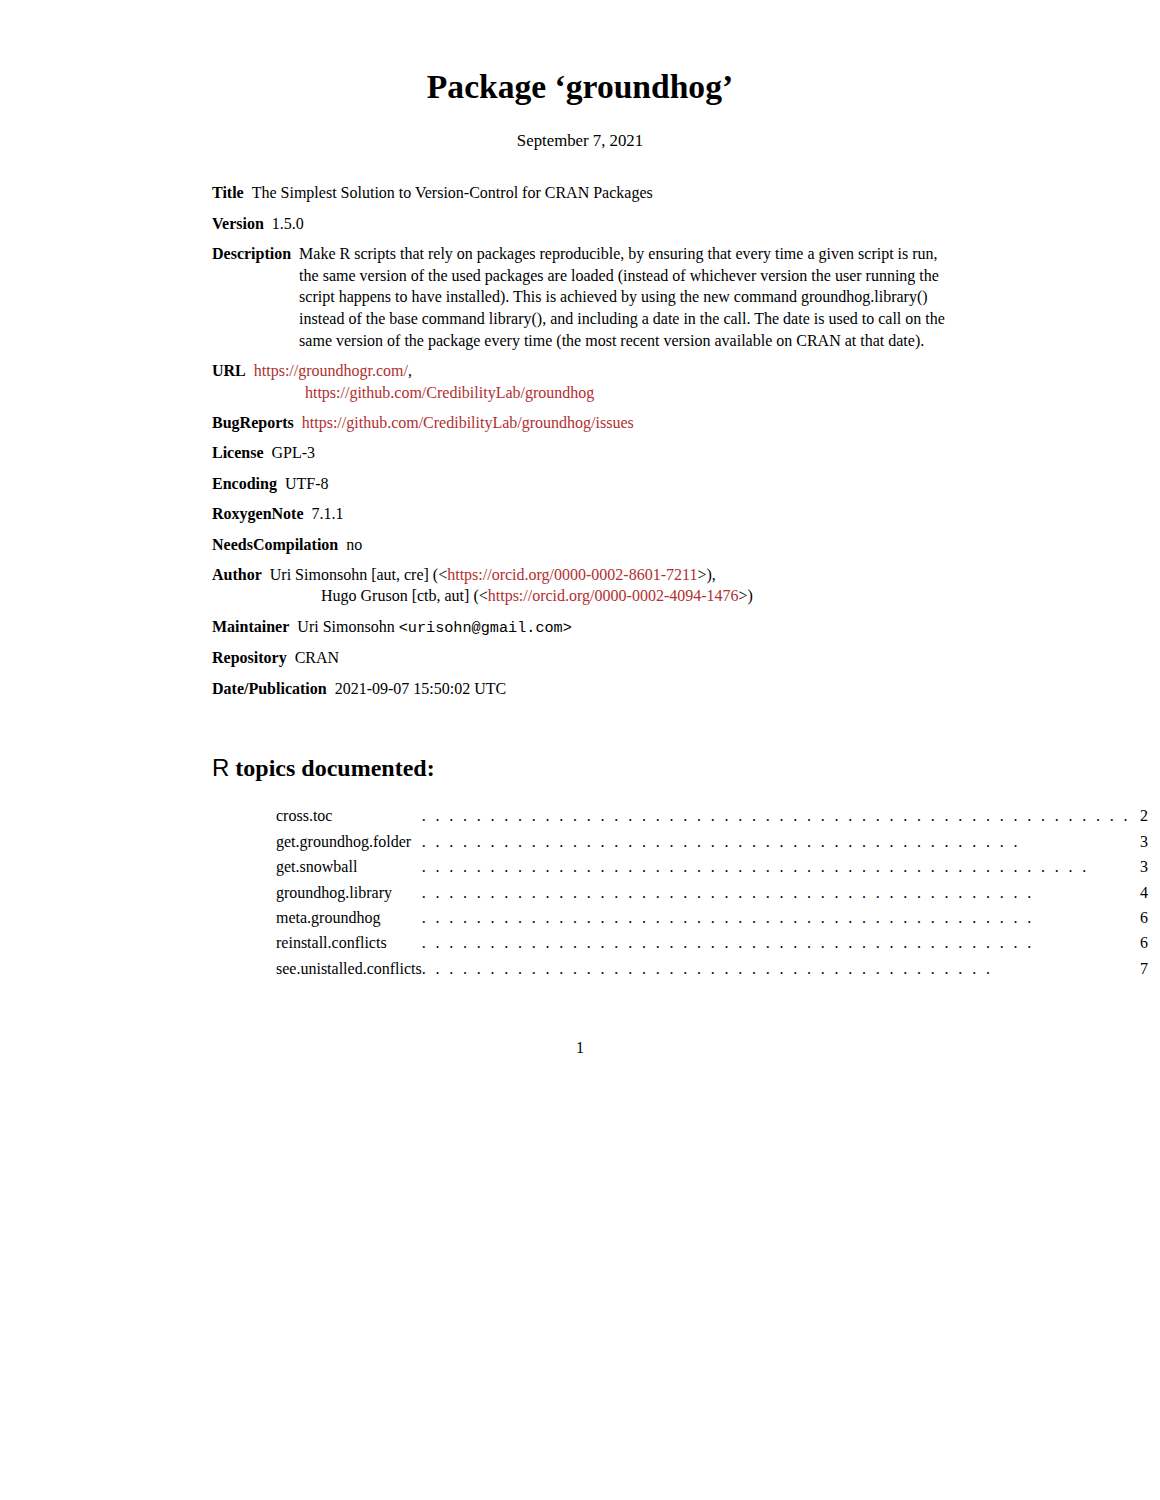Package ‘groundhog’
September 7, 2021
Title
The Simplest Solution to Version-Control for CRAN Packages
Version
1.5.0
Description
Make R scripts that rely on packages reproducible, by ensuring that every time a given script is run, the same version of the used packages are loaded (instead of whichever version the user running the script happens to have installed). This is achieved by using the new command groundhog.library() instead of the base command library(), and including a date in the call. The date is used to call on the same version of the package every time (the most recent version available on CRAN at that date).
URL
https://groundhogr.com/, https://github.com/CredibilityLab/groundhog
BugReports
https://github.com/CredibilityLab/groundhog/issues
License
GPL-3
Encoding
UTF-8
RoxygenNote
7.1.1
NeedsCompilation
no
Author
Uri Simonsohn [aut, cre] (<https://orcid.org/0000-0002-8601-7211>), Hugo Gruson [ctb, aut] (<https://orcid.org/0000-0002-4094-1476>)
Maintainer
Uri Simonsohn <urisohn@gmail.com>
Repository
CRAN
Date/Publication
2021-09-07 15:50:02 UTC
R topics documented:
| cross.toc | . . . . . . . . . . . . . . . . . . . . . . . . . . . . . . . . . . . . . . . . . . . . . . . . . . . . | 2 |
| get.groundhog.folder | . . . . . . . . . . . . . . . . . . . . . . . . . . . . . . . . . . . . . . . . . . . . | 3 |
| get.snowball | . . . . . . . . . . . . . . . . . . . . . . . . . . . . . . . . . . . . . . . . . . . . . . . . . | 3 |
| groundhog.library | . . . . . . . . . . . . . . . . . . . . . . . . . . . . . . . . . . . . . . . . . . . . . | 4 |
| meta.groundhog | . . . . . . . . . . . . . . . . . . . . . . . . . . . . . . . . . . . . . . . . . . . . . | 6 |
| reinstall.conflicts | . . . . . . . . . . . . . . . . . . . . . . . . . . . . . . . . . . . . . . . . . . . . . | 6 |
| see.unistalled.conflicts | . . . . . . . . . . . . . . . . . . . . . . . . . . . . . . . . . . . . . . . . . . | 7 |
1